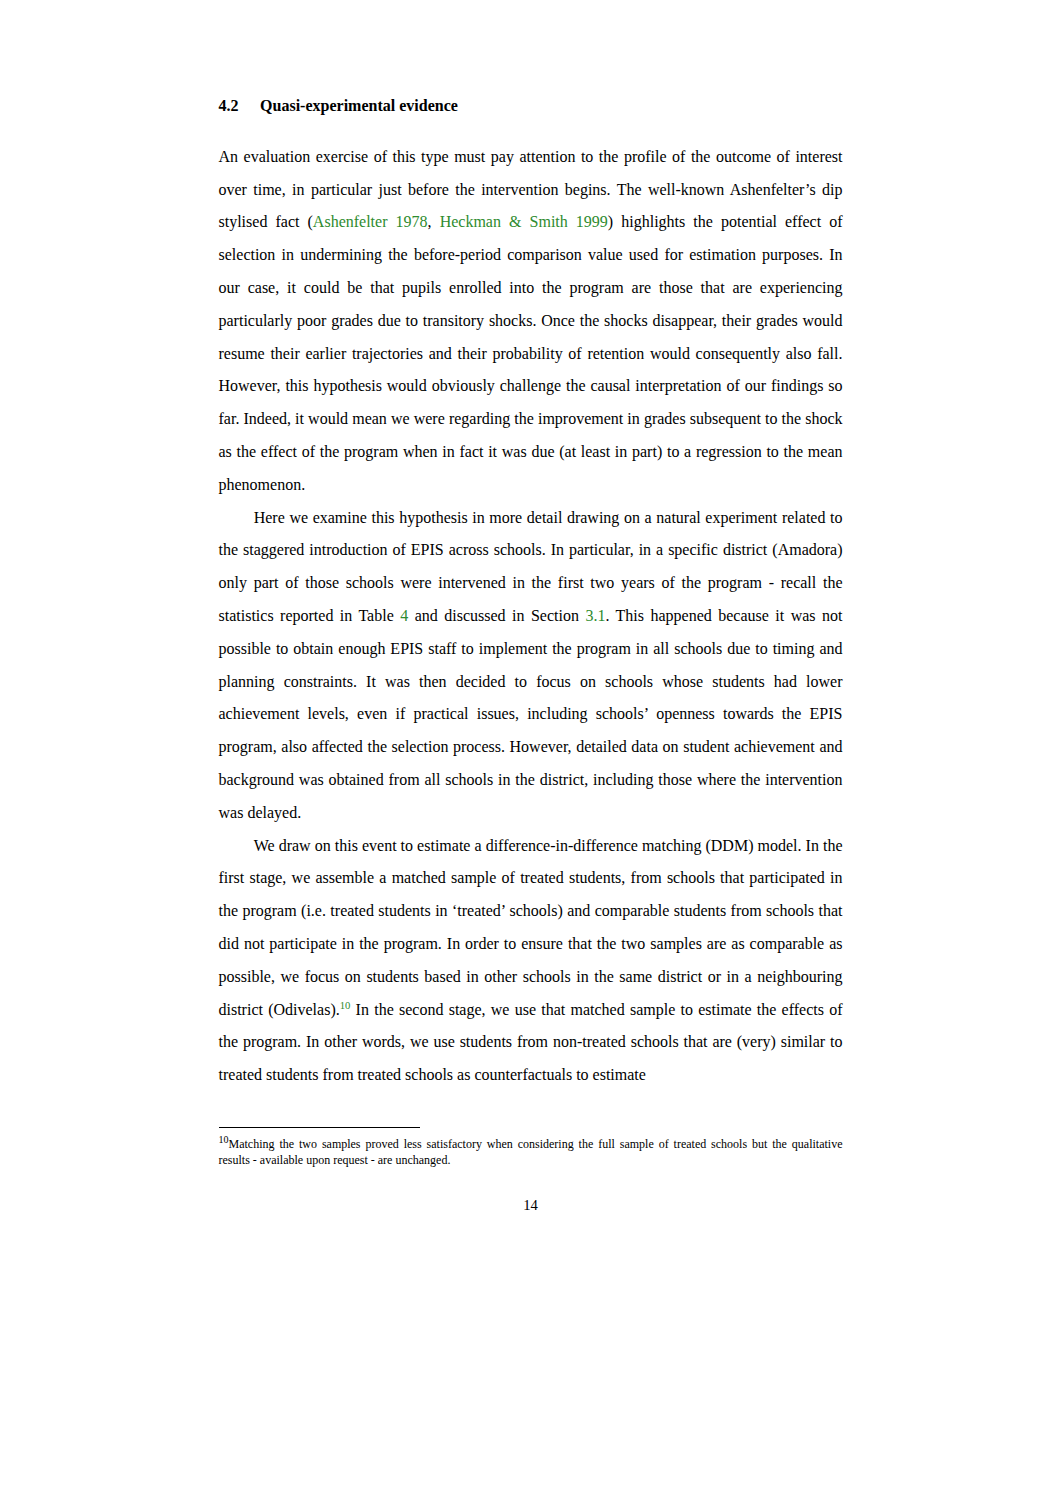4.2 Quasi-experimental evidence
An evaluation exercise of this type must pay attention to the profile of the outcome of interest over time, in particular just before the intervention begins. The well-known Ashenfelter’s dip stylised fact (Ashenfelter 1978, Heckman & Smith 1999) highlights the potential effect of selection in undermining the before-period comparison value used for estimation purposes. In our case, it could be that pupils enrolled into the program are those that are experiencing particularly poor grades due to transitory shocks. Once the shocks disappear, their grades would resume their earlier trajectories and their probability of retention would consequently also fall. However, this hypothesis would obviously challenge the causal interpretation of our findings so far. Indeed, it would mean we were regarding the improvement in grades subsequent to the shock as the effect of the program when in fact it was due (at least in part) to a regression to the mean phenomenon.
Here we examine this hypothesis in more detail drawing on a natural experiment related to the staggered introduction of EPIS across schools. In particular, in a specific district (Amadora) only part of those schools were intervened in the first two years of the program - recall the statistics reported in Table 4 and discussed in Section 3.1. This happened because it was not possible to obtain enough EPIS staff to implement the program in all schools due to timing and planning constraints. It was then decided to focus on schools whose students had lower achievement levels, even if practical issues, including schools’ openness towards the EPIS program, also affected the selection process. However, detailed data on student achievement and background was obtained from all schools in the district, including those where the intervention was delayed.
We draw on this event to estimate a difference-in-difference matching (DDM) model. In the first stage, we assemble a matched sample of treated students, from schools that participated in the program (i.e. treated students in ‘treated’ schools) and comparable students from schools that did not participate in the program. In order to ensure that the two samples are as comparable as possible, we focus on students based in other schools in the same district or in a neighbouring district (Odivelas).10 In the second stage, we use that matched sample to estimate the effects of the program. In other words, we use students from non-treated schools that are (very) similar to treated students from treated schools as counterfactuals to estimate
10Matching the two samples proved less satisfactory when considering the full sample of treated schools but the qualitative results - available upon request - are unchanged.
14